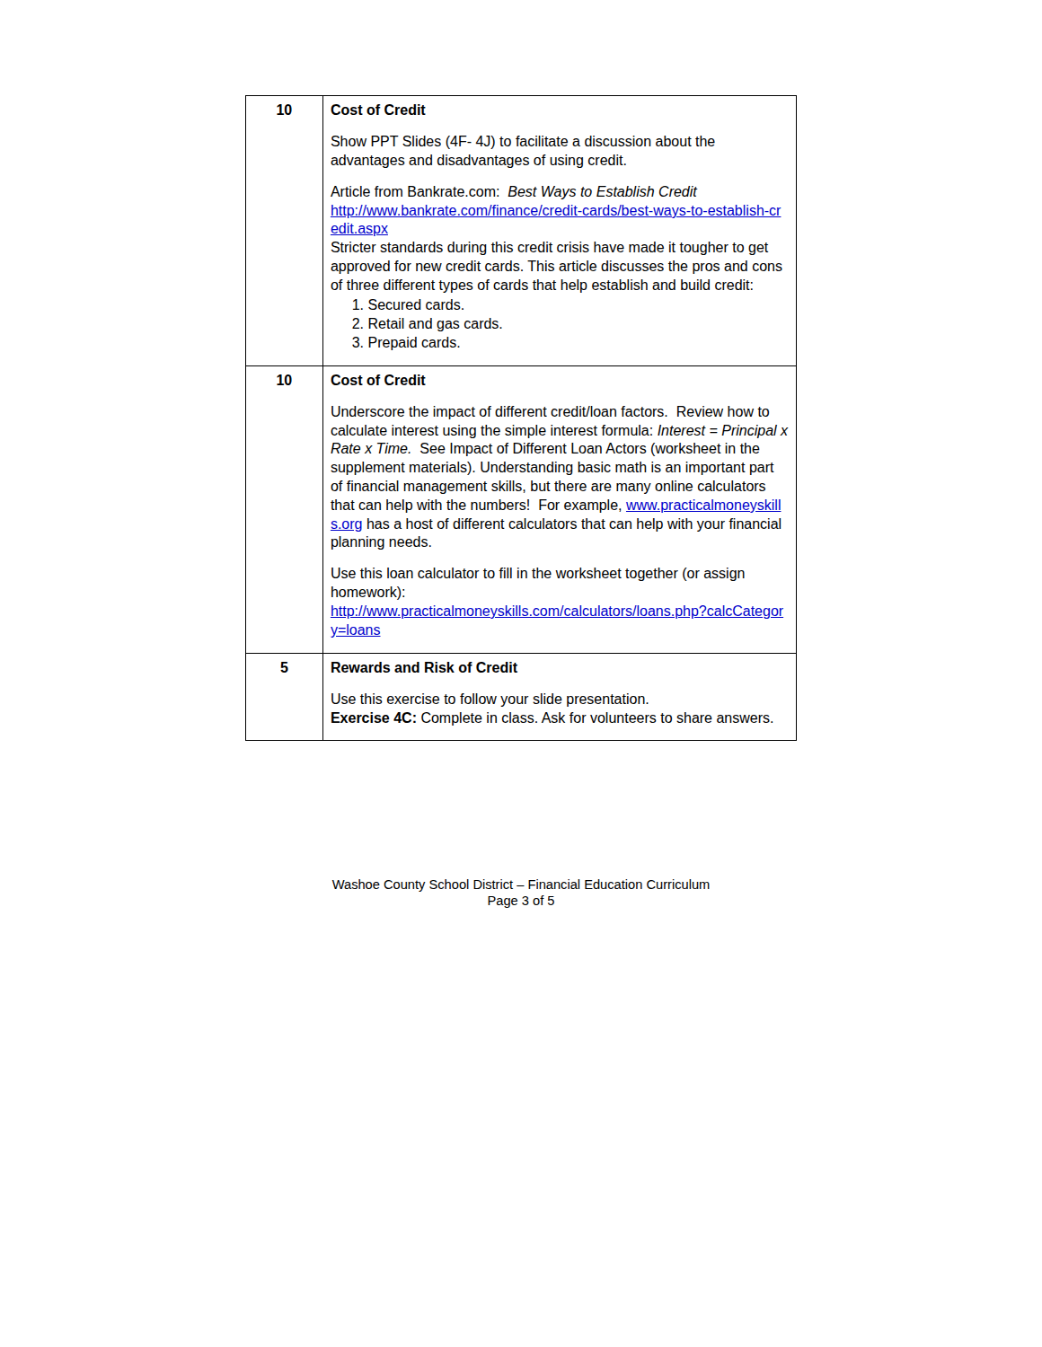| 10 | Cost of Credit Show PPT Slides (4F- 4J) to facilitate a discussion about the advantages and disadvantages of using credit. Article from Bankrate.com: Best Ways to Establish Credit http://www.bankrate.com/finance/credit-cards/best-ways-to-establish-credit.aspx Stricter standards during this credit crisis have made it tougher to get approved for new credit cards. This article discusses the pros and cons of three different types of cards that help establish and build credit: Secured cards. Retail and gas cards. Prepaid cards. |
| 10 | Cost of Credit Underscore the impact of different credit/loan factors. Review how to calculate interest using the simple interest formula: Interest = Principal x Rate x Time. See Impact of Different Loan Actors (worksheet in the supplement materials). Understanding basic math is an important part of financial management skills, but there are many online calculators that can help with the numbers! For example, www.practicalmoneyskills.org has a host of different calculators that can help with your financial planning needs. Use this loan calculator to fill in the worksheet together (or assign homework): http://www.practicalmoneyskills.com/calculators/loans.php?calcCategory=loans |
| 5 | Rewards and Risk of Credit Use this exercise to follow your slide presentation. Exercise 4C: Complete in class. Ask for volunteers to share answers. |
Washoe County School District – Financial Education Curriculum
Page 3 of 5